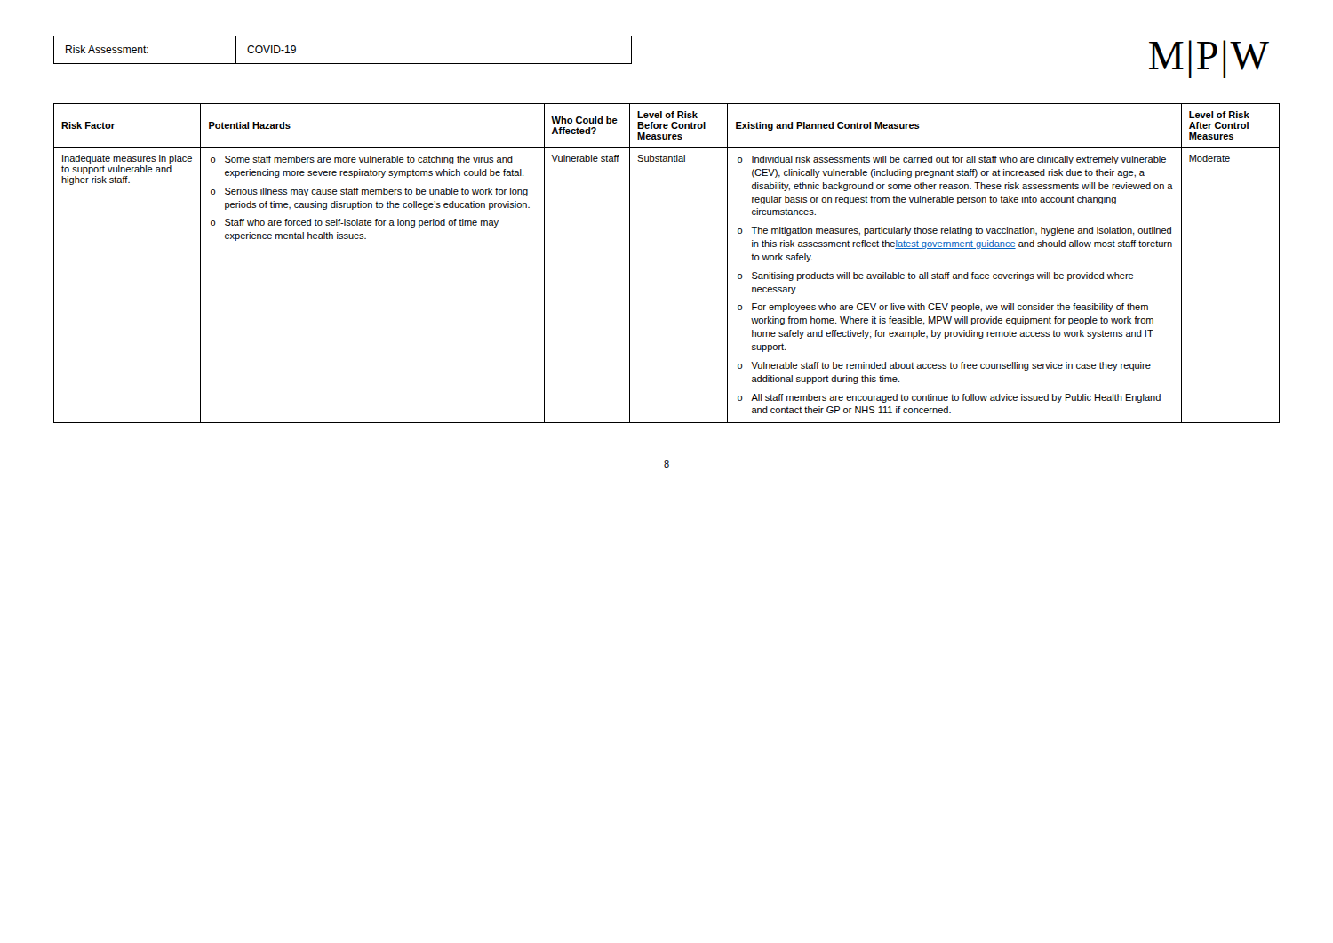Risk Assessment:
COVID-19
M|P|W
| Risk Factor | Potential Hazards | Who Could be Affected? | Level of Risk Before Control Measures | Existing and Planned Control Measures | Level of Risk After Control Measures |
| --- | --- | --- | --- | --- | --- |
| Inadequate measures in place to support vulnerable and higher risk staff. | Some staff members are more vulnerable to catching the virus and experiencing more severe respiratory symptoms which could be fatal. Serious illness may cause staff members to be unable to work for long periods of time, causing disruption to the college’s education provision. Staff who are forced to self-isolate for a long period of time may experience mental health issues. | Vulnerable staff | Substantial | Individual risk assessments will be carried out for all staff who are clinically extremely vulnerable (CEV), clinically vulnerable (including pregnant staff) or at increased risk due to their age, a disability, ethnic background or some other reason. These risk assessments will be reviewed on a regular basis or on request from the vulnerable person to take into account changing circumstances. The mitigation measures, particularly those relating to vaccination, hygiene and isolation, outlined in this risk assessment reflect the latest government guidance and should allow most staff toreturn to work safely. Sanitising products will be available to all staff and face coverings will be provided where necessary For employees who are CEV or live with CEV people, we will consider the feasibility of them working from home. Where it is feasible, MPW will provide equipment for people to work from home safely and effectively; for example, by providing remote access to work systems and IT support. Vulnerable staff to be reminded about access to free counselling service in case they require additional support during this time. All staff members are encouraged to continue to follow advice issued by Public Health England and contact their GP or NHS 111 if concerned. | Moderate |
8